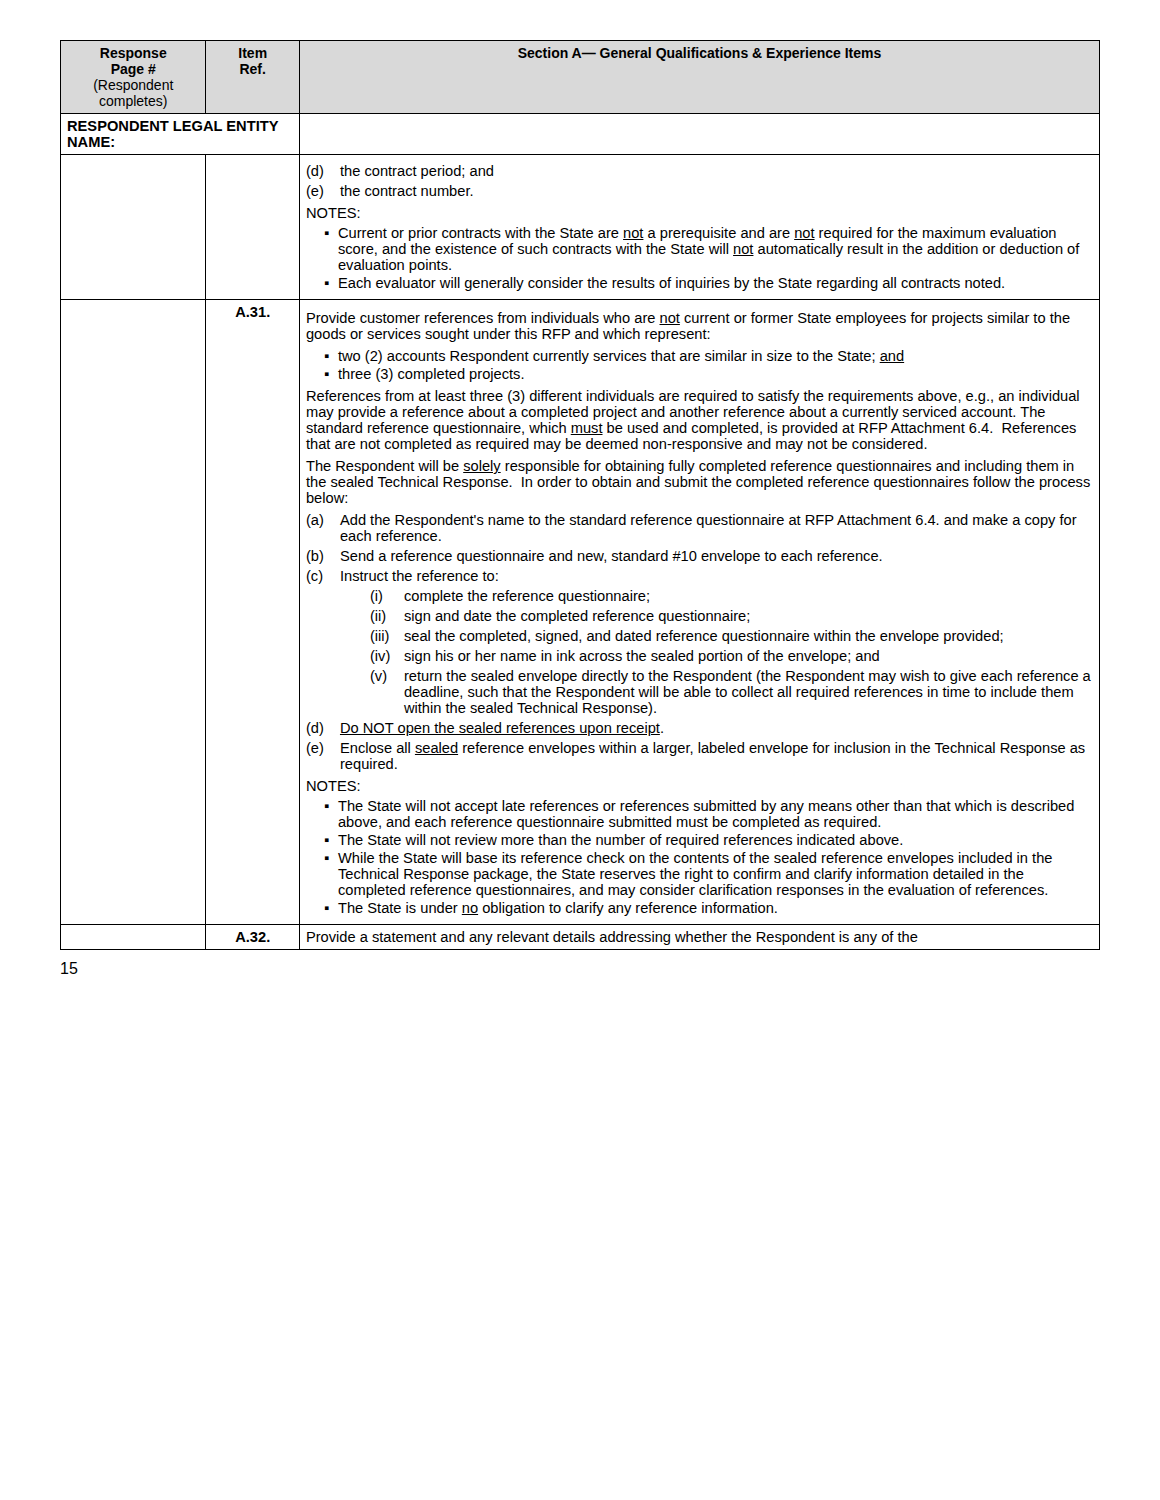| RESPONDENT LEGAL ENTITY NAME: | |
| Response Page # (Respondent completes) | Item Ref. | Section A— General Qualifications & Experience Items |
| | | (d) the contract period; and (e) the contract number. NOTES: Current or prior contracts with the State are not a prerequisite and are not required for the maximum evaluation score, and the existence of such contracts with the State will not automatically result in the addition or deduction of evaluation points. Each evaluator will generally consider the results of inquiries by the State regarding all contracts noted. |
| | A.31. | Provide customer references from individuals who are not current or former State employees for projects similar to the goods or services sought under this RFP and which represent: two (2) accounts Respondent currently services that are similar in size to the State; and three (3) completed projects. References from at least three (3) different individuals are required to satisfy the requirements above, e.g., an individual may provide a reference about a completed project and another reference about a currently serviced account. The standard reference questionnaire, which must be used and completed, is provided at RFP Attachment 6.4. References that are not completed as required may be deemed non-responsive and may not be considered. The Respondent will be solely responsible for obtaining fully completed reference questionnaires and including them in the sealed Technical Response. In order to obtain and submit the completed reference questionnaires follow the process below: (a) Add the Respondent's name to the standard reference questionnaire at RFP Attachment 6.4. and make a copy for each reference. (b) Send a reference questionnaire and new, standard #10 envelope to each reference. (c) Instruct the reference to: (i) complete the reference questionnaire; (ii) sign and date the completed reference questionnaire; (iii) seal the completed, signed, and dated reference questionnaire within the envelope provided; (iv) sign his or her name in ink across the sealed portion of the envelope; and (v) return the sealed envelope directly to the Respondent (the Respondent may wish to give each reference a deadline, such that the Respondent will be able to collect all required references in time to include them within the sealed Technical Response). (d) Do NOT open the sealed references upon receipt . (e) Enclose all sealed reference envelopes within a larger, labeled envelope for inclusion in the Technical Response as required. NOTES: The State will not accept late references or references submitted by any means other than that which is described above, and each reference questionnaire submitted must be completed as required. The State will not review more than the number of required references indicated above. While the State will base its reference check on the contents of the sealed reference envelopes included in the Technical Response package, the State reserves the right to confirm and clarify information detailed in the completed reference questionnaires, and may consider clarification responses in the evaluation of references. The State is under no obligation to clarify any reference information. |
| | A.32. | Provide a statement and any relevant details addressing whether the Respondent is any of the |
15